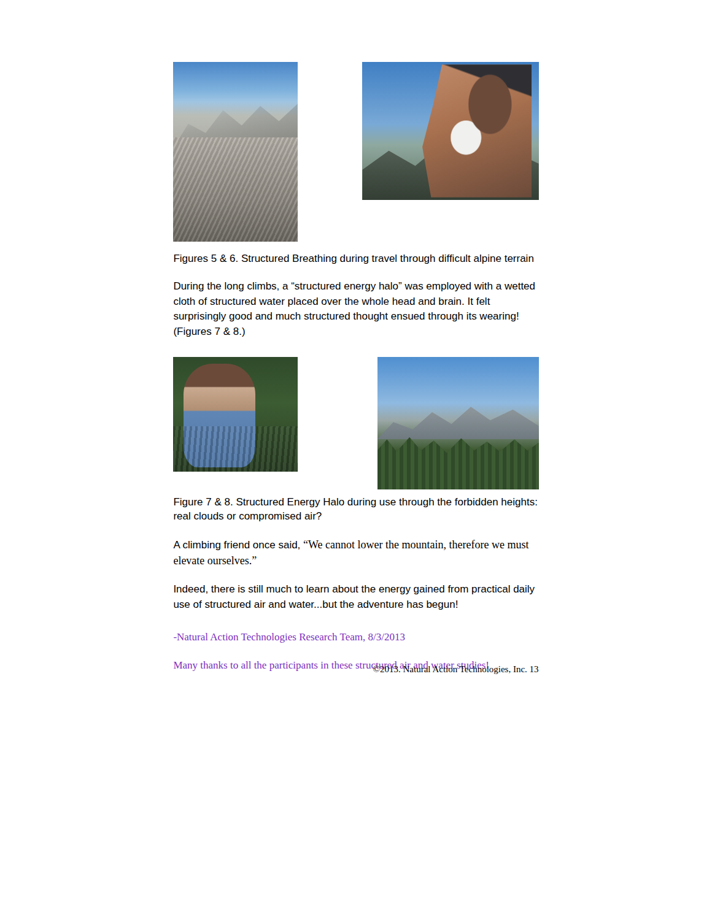Figures 5 & 6. Structured Breathing during travel through difficult alpine terrain
During the long climbs, a “structured energy halo” was employed with a wetted cloth of structured water placed over the whole head and brain. It felt surprisingly good and much structured thought ensued through its wearing! (Figures 7 & 8.)
Figure 7 & 8. Structured Energy Halo during use through the forbidden heights: real clouds or compromised air?
A climbing friend once said, “We cannot lower the mountain, therefore we must elevate ourselves.”
Indeed, there is still much to learn about the energy gained from practical daily use of structured air and water...but the adventure has begun!
-Natural Action Technologies Research Team, 8/3/2013
Many thanks to all the participants in these structured air and water studies!
©2013. Natural Action Technologies, Inc. 13